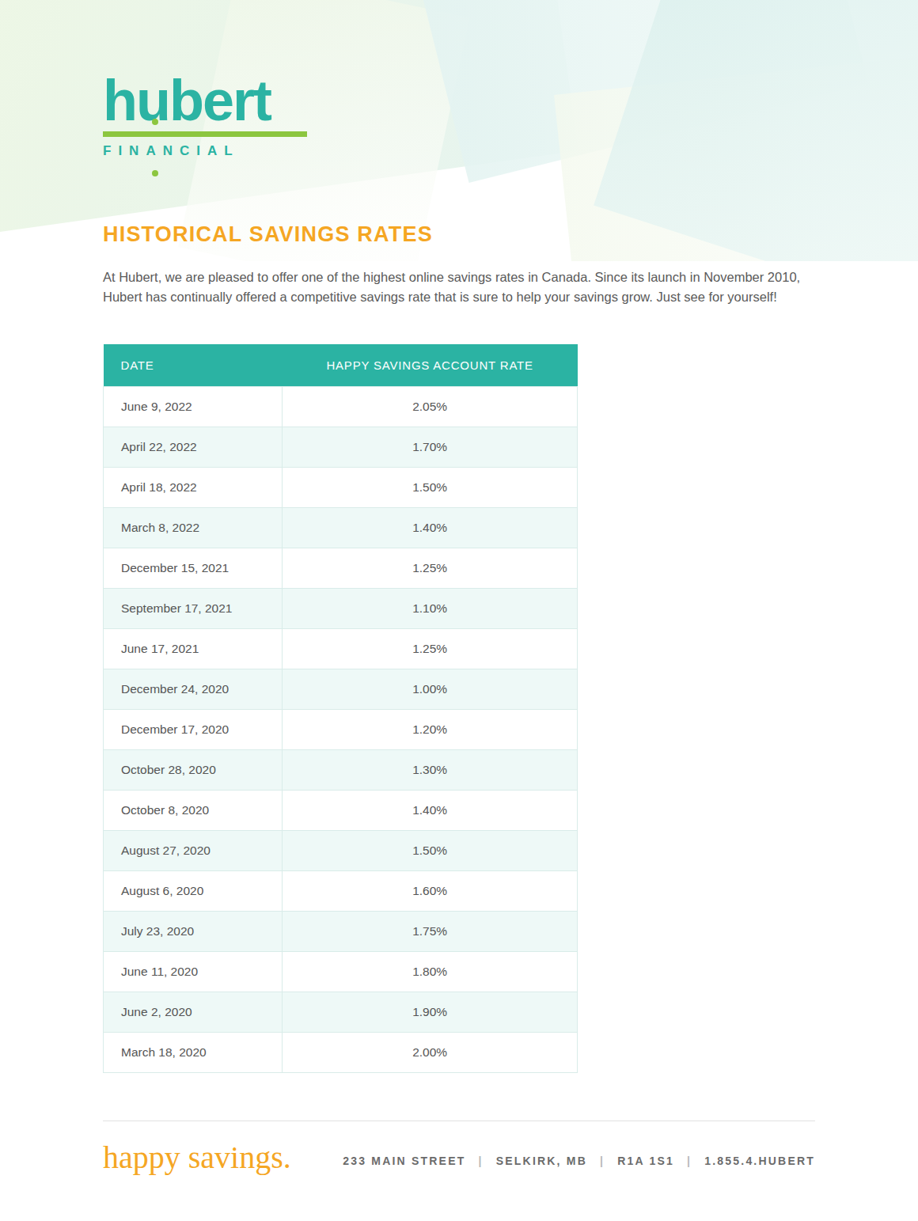hubert
FINANCIAL
HISTORICAL SAVINGS RATES
At Hubert, we are pleased to offer one of the highest online savings rates in Canada. Since its launch in November 2010, Hubert has continually offered a competitive savings rate that is sure to help your savings grow. Just see for yourself!
| DATE | HAPPY SAVINGS ACCOUNT RATE |
| --- | --- |
| June 9, 2022 | 2.05% |
| April 22, 2022 | 1.70% |
| April 18, 2022 | 1.50% |
| March 8, 2022 | 1.40% |
| December 15, 2021 | 1.25% |
| September 17, 2021 | 1.10% |
| June 17, 2021 | 1.25% |
| December 24, 2020 | 1.00% |
| December 17, 2020 | 1.20% |
| October 28, 2020 | 1.30% |
| October 8, 2020 | 1.40% |
| August 27, 2020 | 1.50% |
| August 6, 2020 | 1.60% |
| July 23, 2020 | 1.75% |
| June 11, 2020 | 1.80% |
| June 2, 2020 | 1.90% |
| March 18, 2020 | 2.00% |
happy savings.
233 MAIN STREET | SELKIRK, MB | R1A 1S1 | 1.855.4.HUBERT